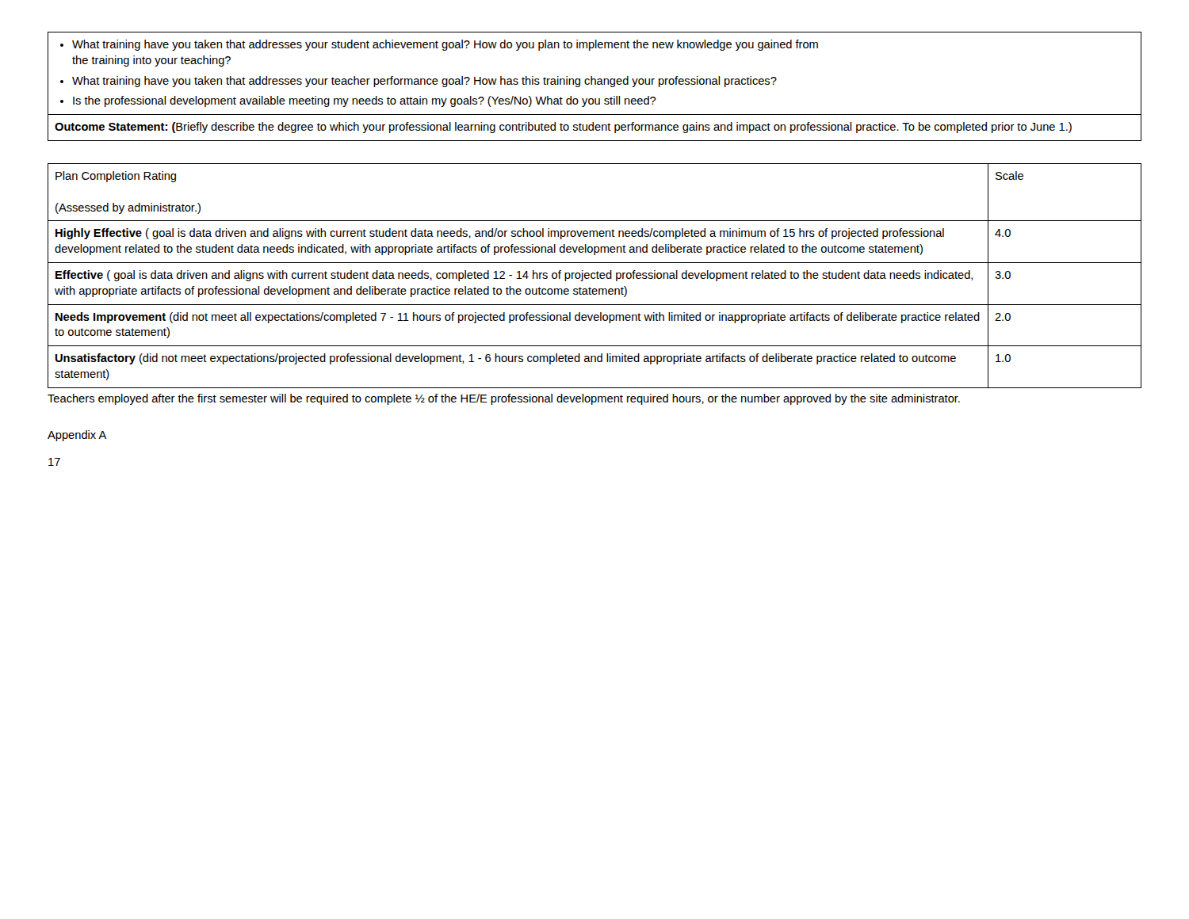| What training have you taken that addresses your student achievement goal? How do you plan to implement the new knowledge you gained from the training into your teaching? What training have you taken that addresses your teacher performance goal? How has this training changed your professional practices? Is the professional development available meeting my needs to attain my goals? (Yes/No) What do you still need? |
| Outcome Statement: ( Briefly describe the degree to which your professional learning contributed to student performance gains and impact on professional practice. To be completed prior to June 1.) |
| Plan Completion Rating (Assessed by administrator.) | Scale |
| Highly Effective ( goal is data driven and aligns with current student data needs, and/or school improvement needs/completed a minimum of 15 hrs of projected professional development related to the student data needs indicated, with appropriate artifacts of professional development and deliberate practice related to the outcome statement) | 4.0 |
| Effective ( goal is data driven and aligns with current student data needs, completed 12 - 14 hrs of projected professional development related to the student data needs indicated, with appropriate artifacts of professional development and deliberate practice related to the outcome statement) | 3.0 |
| Needs Improvement (did not meet all expectations/completed 7 - 11 hours of projected professional development with limited or inappropriate artifacts of deliberate practice related to outcome statement) | 2.0 |
| Unsatisfactory (did not meet expectations/projected professional development, 1 - 6 hours completed and limited appropriate artifacts of deliberate practice related to outcome statement) | 1.0 |
Teachers employed after the first semester will be required to complete ½ of the HE/E professional development required hours, or the number approved by the site administrator.
Appendix A
17